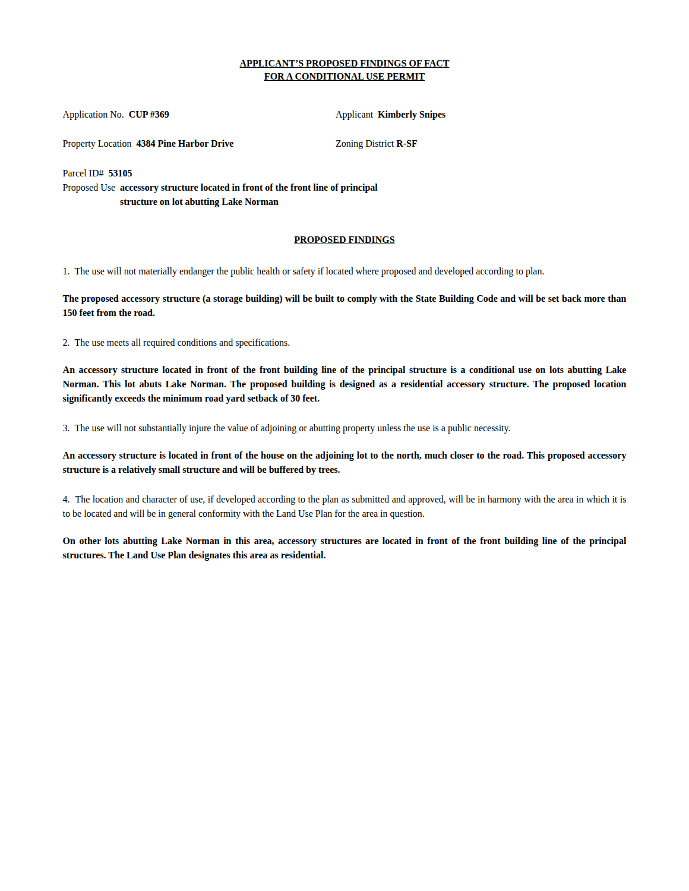APPLICANT’S PROPOSED FINDINGS OF FACT
FOR A CONDITIONAL USE PERMIT
Application No. CUP #369 Applicant Kimberly Snipes
Property Location 4384 Pine Harbor Drive Zoning District R-SF
Parcel ID# 53105 Proposed Use accessory structure located in front of the front line of principal structure on lot abutting Lake Norman
PROPOSED FINDINGS
1. The use will not materially endanger the public health or safety if located where proposed and developed according to plan.
The proposed accessory structure (a storage building) will be built to comply with the State Building Code and will be set back more than 150 feet from the road.
2. The use meets all required conditions and specifications.
An accessory structure located in front of the front building line of the principal structure is a conditional use on lots abutting Lake Norman. This lot abuts Lake Norman. The proposed building is designed as a residential accessory structure. The proposed location significantly exceeds the minimum road yard setback of 30 feet.
3. The use will not substantially injure the value of adjoining or abutting property unless the use is a public necessity.
An accessory structure is located in front of the house on the adjoining lot to the north, much closer to the road. This proposed accessory structure is a relatively small structure and will be buffered by trees.
4. The location and character of use, if developed according to the plan as submitted and approved, will be in harmony with the area in which it is to be located and will be in general conformity with the Land Use Plan for the area in question.
On other lots abutting Lake Norman in this area, accessory structures are located in front of the front building line of the principal structures. The Land Use Plan designates this area as residential.